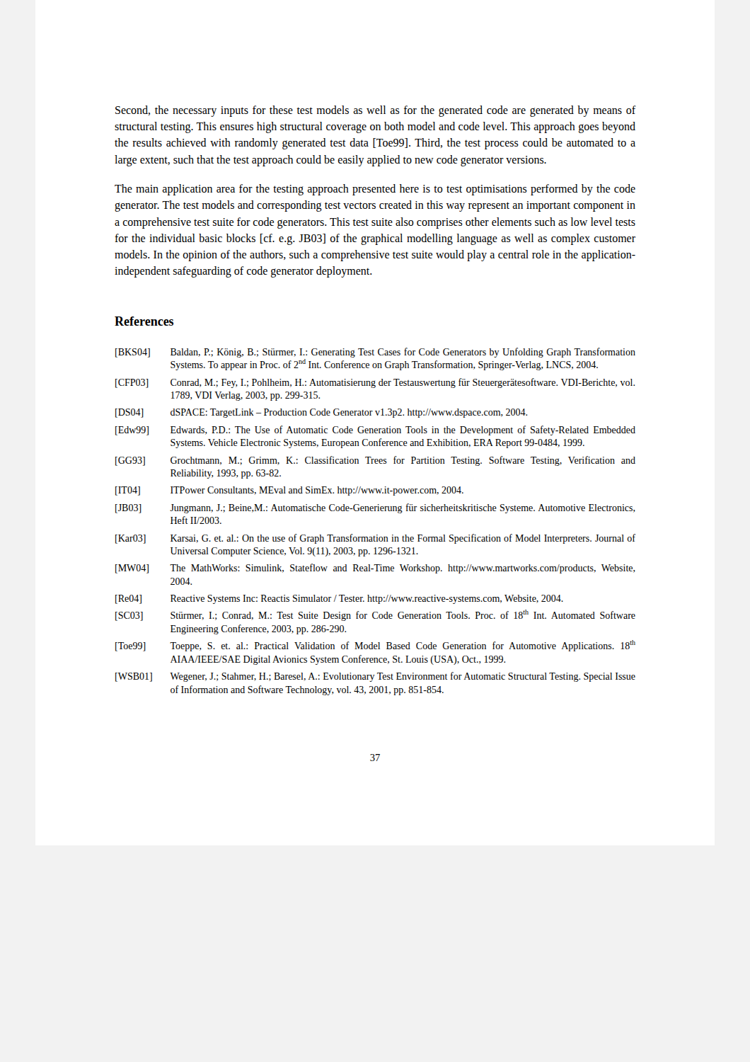Second, the necessary inputs for these test models as well as for the generated code are generated by means of structural testing. This ensures high structural coverage on both model and code level. This approach goes beyond the results achieved with randomly generated test data [Toe99]. Third, the test process could be automated to a large extent, such that the test approach could be easily applied to new code generator versions.
The main application area for the testing approach presented here is to test optimisations performed by the code generator. The test models and corresponding test vectors created in this way represent an important component in a comprehensive test suite for code generators. This test suite also comprises other elements such as low level tests for the individual basic blocks [cf. e.g. JB03] of the graphical modelling language as well as complex customer models. In the opinion of the authors, such a comprehensive test suite would play a central role in the application-independent safeguarding of code generator deployment.
References
[BKS04]
Baldan, P.; König, B.; Stürmer, I.: Generating Test Cases for Code Generators by Unfolding Graph Transformation Systems. To appear in Proc. of 2nd Int. Conference on Graph Transformation, Springer-Verlag, LNCS, 2004.
[CFP03]
Conrad, M.; Fey, I.; Pohlheim, H.: Automatisierung der Testauswertung für Steuergerätesoftware. VDI-Berichte, vol. 1789, VDI Verlag, 2003, pp. 299-315.
[DS04]
dSPACE: TargetLink – Production Code Generator v1.3p2. http://www.dspace.com, 2004.
[Edw99]
Edwards, P.D.: The Use of Automatic Code Generation Tools in the Development of Safety-Related Embedded Systems. Vehicle Electronic Systems, European Conference and Exhibition, ERA Report 99-0484, 1999.
[GG93]
Grochtmann, M.; Grimm, K.: Classification Trees for Partition Testing. Software Testing, Verification and Reliability, 1993, pp. 63-82.
[IT04]
ITPower Consultants, MEval and SimEx. http://www.it-power.com, 2004.
[JB03]
Jungmann, J.; Beine,M.: Automatische Code-Generierung für sicherheitskritische Systeme. Automotive Electronics, Heft II/2003.
[Kar03]
Karsai, G. et. al.: On the use of Graph Transformation in the Formal Specification of Model Interpreters. Journal of Universal Computer Science, Vol. 9(11), 2003, pp. 1296-1321.
[MW04]
The MathWorks: Simulink, Stateflow and Real-Time Workshop. http://www.martworks.com/products, Website, 2004.
[Re04]
Reactive Systems Inc: Reactis Simulator / Tester. http://www.reactive-systems.com, Website, 2004.
[SC03]
Stürmer, I.; Conrad, M.: Test Suite Design for Code Generation Tools. Proc. of 18th Int. Automated Software Engineering Conference, 2003, pp. 286-290.
[Toe99]
Toeppe, S. et. al.: Practical Validation of Model Based Code Generation for Automotive Applications. 18th AIAA/IEEE/SAE Digital Avionics System Conference, St. Louis (USA), Oct., 1999.
[WSB01]
Wegener, J.; Stahmer, H.; Baresel, A.: Evolutionary Test Environment for Automatic Structural Testing. Special Issue of Information and Software Technology, vol. 43, 2001, pp. 851-854.
37